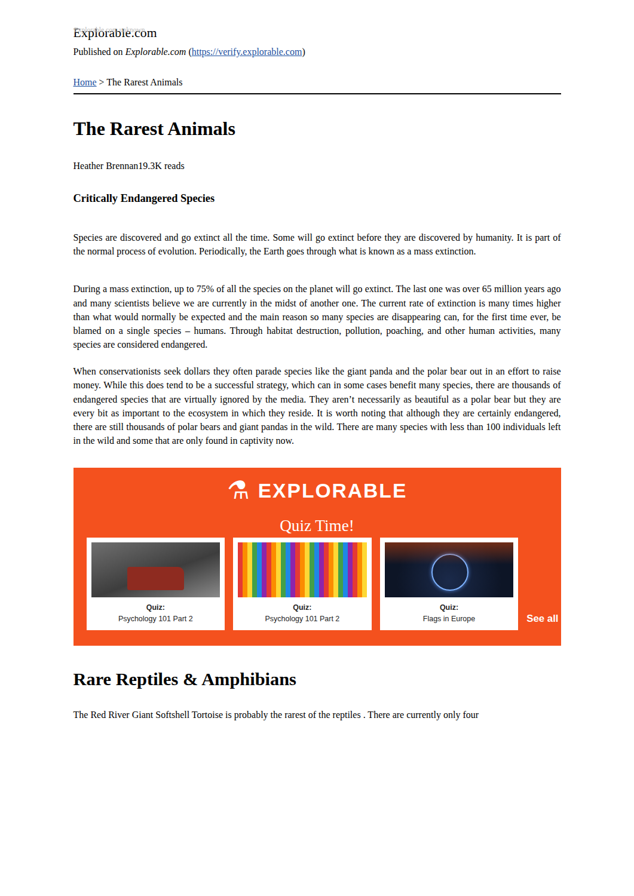Explorable.com unknown
Explorable.com
Published on Explorable.com (https://verify.explorable.com)
Home > The Rarest Animals
The Rarest Animals
Heather Brennan19.3K reads
Critically Endangered Species
Species are discovered and go extinct all the time. Some will go extinct before they are discovered by humanity. It is part of the normal process of evolution. Periodically, the Earth goes through what is known as a mass extinction.
During a mass extinction, up to 75% of all the species on the planet will go extinct. The last one was over 65 million years ago and many scientists believe we are currently in the midst of another one. The current rate of extinction is many times higher than what would normally be expected and the main reason so many species are disappearing can, for the first time ever, be blamed on a single species – humans. Through habitat destruction, pollution, poaching, and other human activities, many species are considered endangered.
When conservationists seek dollars they often parade species like the giant panda and the polar bear out in an effort to raise money. While this does tend to be a successful strategy, which can in some cases benefit many species, there are thousands of endangered species that are virtually ignored by the media. They aren’t necessarily as beautiful as a polar bear but they are every bit as important to the ecosystem in which they reside. It is worth noting that although they are certainly endangered, there are still thousands of polar bears and giant pandas in the wild. There are many species with less than 100 individuals left in the wild and some that are only found in captivity now.
⚗ EXPLORABLE
Quiz Time!
Quiz:
Psychology 101 Part 2
Quiz:
Psychology 101 Part 2
Quiz:
Flags in Europe
See all quizzes ⇒
Rare Reptiles & Amphibians
The Red River Giant Softshell Tortoise is probably the rarest of the reptiles . There are currently only four